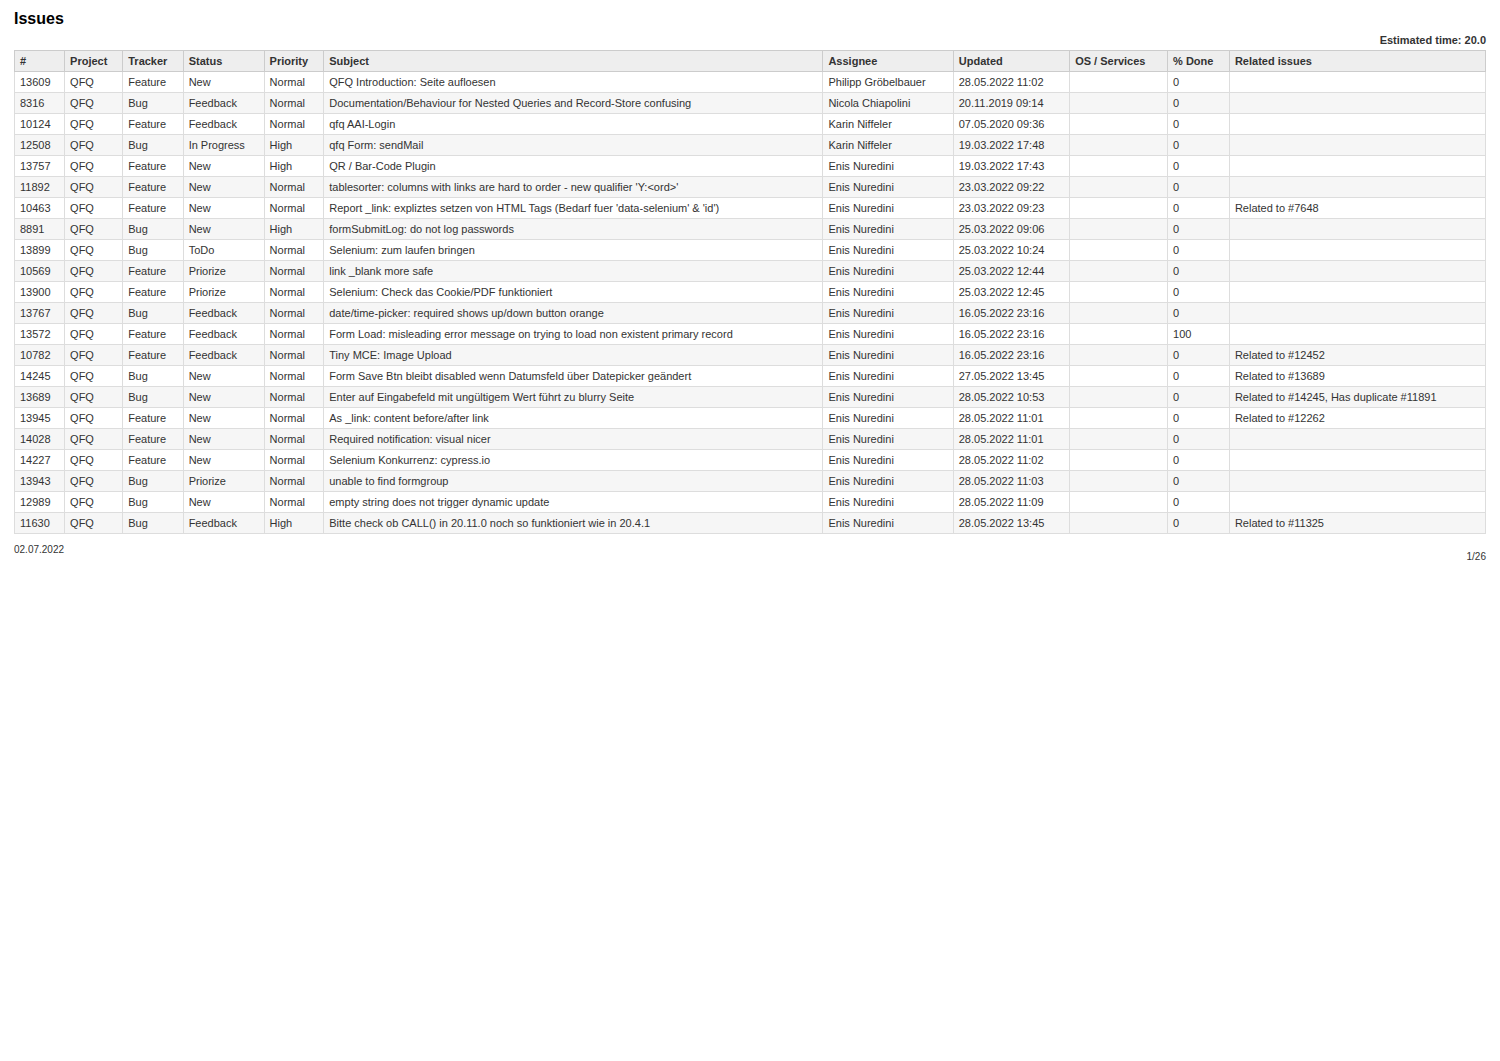Issues
Estimated time: 20.0
| # | Project | Tracker | Status | Priority | Subject | Assignee | Updated | OS / Services | % Done | Related issues |
| --- | --- | --- | --- | --- | --- | --- | --- | --- | --- | --- |
| 13609 | QFQ | Feature | New | Normal | QFQ Introduction: Seite aufloesen | Philipp Gröbelbauer | 28.05.2022 11:02 | | 0 | |
| 8316 | QFQ | Bug | Feedback | Normal | Documentation/Behaviour for Nested Queries and Record-Store confusing | Nicola Chiapolini | 20.11.2019 09:14 | | 0 | |
| 10124 | QFQ | Feature | Feedback | Normal | qfq AAI-Login | Karin Niffeler | 07.05.2020 09:36 | | 0 | |
| 12508 | QFQ | Bug | In Progress | High | qfq Form: sendMail | Karin Niffeler | 19.03.2022 17:48 | | 0 | |
| 13757 | QFQ | Feature | New | High | QR / Bar-Code Plugin | Enis Nuredini | 19.03.2022 17:43 | | 0 | |
| 11892 | QFQ | Feature | New | Normal | tablesorter: columns with links are hard to order - new qualifier 'Y:<ord>' | Enis Nuredini | 23.03.2022 09:22 | | 0 | |
| 10463 | QFQ | Feature | New | Normal | Report _link: expliztes setzen von HTML Tags (Bedarf fuer 'data-selenium' & 'id') | Enis Nuredini | 23.03.2022 09:23 | | 0 | Related to #7648 |
| 8891 | QFQ | Bug | New | High | formSubmitLog: do not log passwords | Enis Nuredini | 25.03.2022 09:06 | | 0 | |
| 13899 | QFQ | Bug | ToDo | Normal | Selenium: zum laufen bringen | Enis Nuredini | 25.03.2022 10:24 | | 0 | |
| 10569 | QFQ | Feature | Priorize | Normal | link _blank more safe | Enis Nuredini | 25.03.2022 12:44 | | 0 | |
| 13900 | QFQ | Feature | Priorize | Normal | Selenium: Check das Cookie/PDF funktioniert | Enis Nuredini | 25.03.2022 12:45 | | 0 | |
| 13767 | QFQ | Bug | Feedback | Normal | date/time-picker: required shows up/down button orange | Enis Nuredini | 16.05.2022 23:16 | | 0 | |
| 13572 | QFQ | Feature | Feedback | Normal | Form Load: misleading error message on trying to load non existent primary record | Enis Nuredini | 16.05.2022 23:16 | | 100 | |
| 10782 | QFQ | Feature | Feedback | Normal | Tiny MCE: Image Upload | Enis Nuredini | 16.05.2022 23:16 | | 0 | Related to #12452 |
| 14245 | QFQ | Bug | New | Normal | Form Save Btn bleibt disabled wenn Datumsfeld über Datepicker geändert | Enis Nuredini | 27.05.2022 13:45 | | 0 | Related to #13689 |
| 13689 | QFQ | Bug | New | Normal | Enter auf Eingabefeld mit ungültigem Wert führt zu blurry Seite | Enis Nuredini | 28.05.2022 10:53 | | 0 | Related to #14245, Has duplicate #11891 |
| 13945 | QFQ | Feature | New | Normal | As _link: content before/after link | Enis Nuredini | 28.05.2022 11:01 | | 0 | Related to #12262 |
| 14028 | QFQ | Feature | New | Normal | Required notification: visual nicer | Enis Nuredini | 28.05.2022 11:01 | | 0 | |
| 14227 | QFQ | Feature | New | Normal | Selenium Konkurrenz: cypress.io | Enis Nuredini | 28.05.2022 11:02 | | 0 | |
| 13943 | QFQ | Bug | Priorize | Normal | unable to find formgroup | Enis Nuredini | 28.05.2022 11:03 | | 0 | |
| 12989 | QFQ | Bug | New | Normal | empty string does not trigger dynamic update | Enis Nuredini | 28.05.2022 11:09 | | 0 | |
| 11630 | QFQ | Bug | Feedback | High | Bitte check ob CALL() in 20.11.0 noch so funktioniert wie in 20.4.1 | Enis Nuredini | 28.05.2022 13:45 | | 0 | Related to #11325 |
02.07.2022
1/26